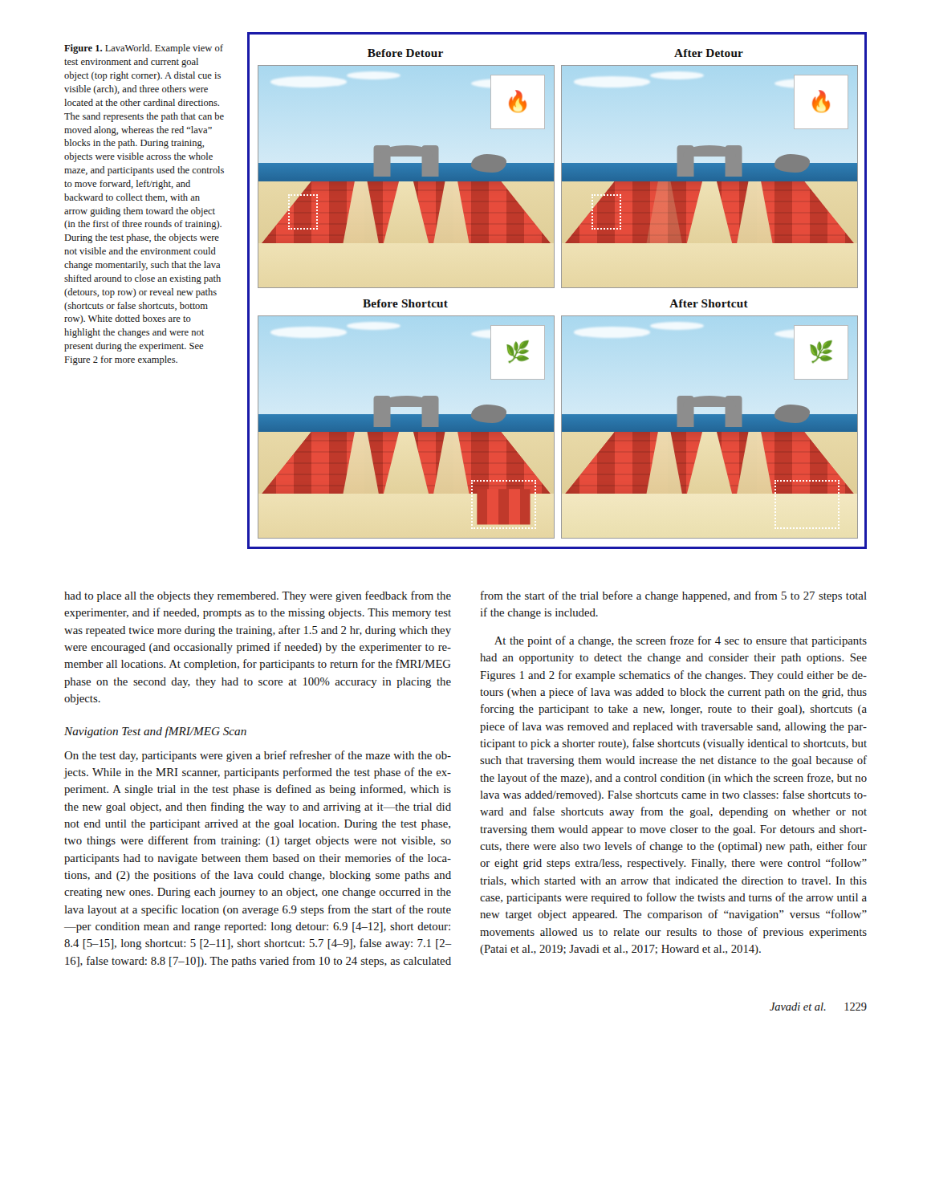Figure 1. LavaWorld. Example view of test environment and current goal object (top right corner). A distal cue is visible (arch), and three others were located at the other cardinal directions. The sand represents the path that can be moved along, whereas the red “lava” blocks in the path. During training, objects were visible across the whole maze, and participants used the controls to move forward, left/right, and backward to collect them, with an arrow guiding them toward the object (in the first of three rounds of training). During the test phase, the objects were not visible and the environment could change momentarily, such that the lava shifted around to close an existing path (detours, top row) or reveal new paths (shortcuts or false shortcuts, bottom row). White dotted boxes are to highlight the changes and were not present during the experiment. See Figure 2 for more examples.
Before Detour
🔥
After Detour
🔥
Before Shortcut
🌿
After Shortcut
🌿
had to place all the objects they remembered. They were given feedback from the experimenter, and if needed, prompts as to the missing objects. This memory test was repeated twice more during the training, after 1.5 and 2 hr, during which they were encouraged (and occasionally primed if needed) by the experimenter to remember all locations. At completion, for participants to return for the fMRI/MEG phase on the second day, they had to score at 100% accuracy in placing the objects.
Navigation Test and fMRI/MEG Scan
On the test day, participants were given a brief refresher of the maze with the objects. While in the MRI scanner, participants performed the test phase of the experiment. A single trial in the test phase is defined as being informed, which is the new goal object, and then finding the way to and arriving at it—the trial did not end until the participant arrived at the goal location. During the test phase, two things were different from training: (1) target objects were not visible, so participants had to navigate between them based on their memories of the locations, and (2) the positions of the lava could change, blocking some paths and creating new ones. During each journey to an object, one change occurred in the lava layout at a specific location (on average 6.9 steps from the start of the route—per condition mean and range reported: long detour: 6.9 [4–12], short detour: 8.4 [5–15], long shortcut: 5 [2–11], short shortcut: 5.7 [4–9], false away: 7.1 [2–16], false toward: 8.8 [7–10]). The paths varied from 10 to 24 steps, as calculated from the start of the trial before a change happened, and from 5 to 27 steps total if the change is included.
At the point of a change, the screen froze for 4 sec to ensure that participants had an opportunity to detect the change and consider their path options. See Figures 1 and 2 for example schematics of the changes. They could either be detours (when a piece of lava was added to block the current path on the grid, thus forcing the participant to take a new, longer, route to their goal), shortcuts (a piece of lava was removed and replaced with traversable sand, allowing the participant to pick a shorter route), false shortcuts (visually identical to shortcuts, but such that traversing them would increase the net distance to the goal because of the layout of the maze), and a control condition (in which the screen froze, but no lava was added/removed). False shortcuts came in two classes: false shortcuts toward and false shortcuts away from the goal, depending on whether or not traversing them would appear to move closer to the goal. For detours and shortcuts, there were also two levels of change to the (optimal) new path, either four or eight grid steps extra/less, respectively. Finally, there were control “follow” trials, which started with an arrow that indicated the direction to travel. In this case, participants were required to follow the twists and turns of the arrow until a new target object appeared. The comparison of “navigation” versus “follow” movements allowed us to relate our results to those of previous experiments (Patai et al., 2019; Javadi et al., 2017; Howard et al., 2014).
Javadi et al. 1229